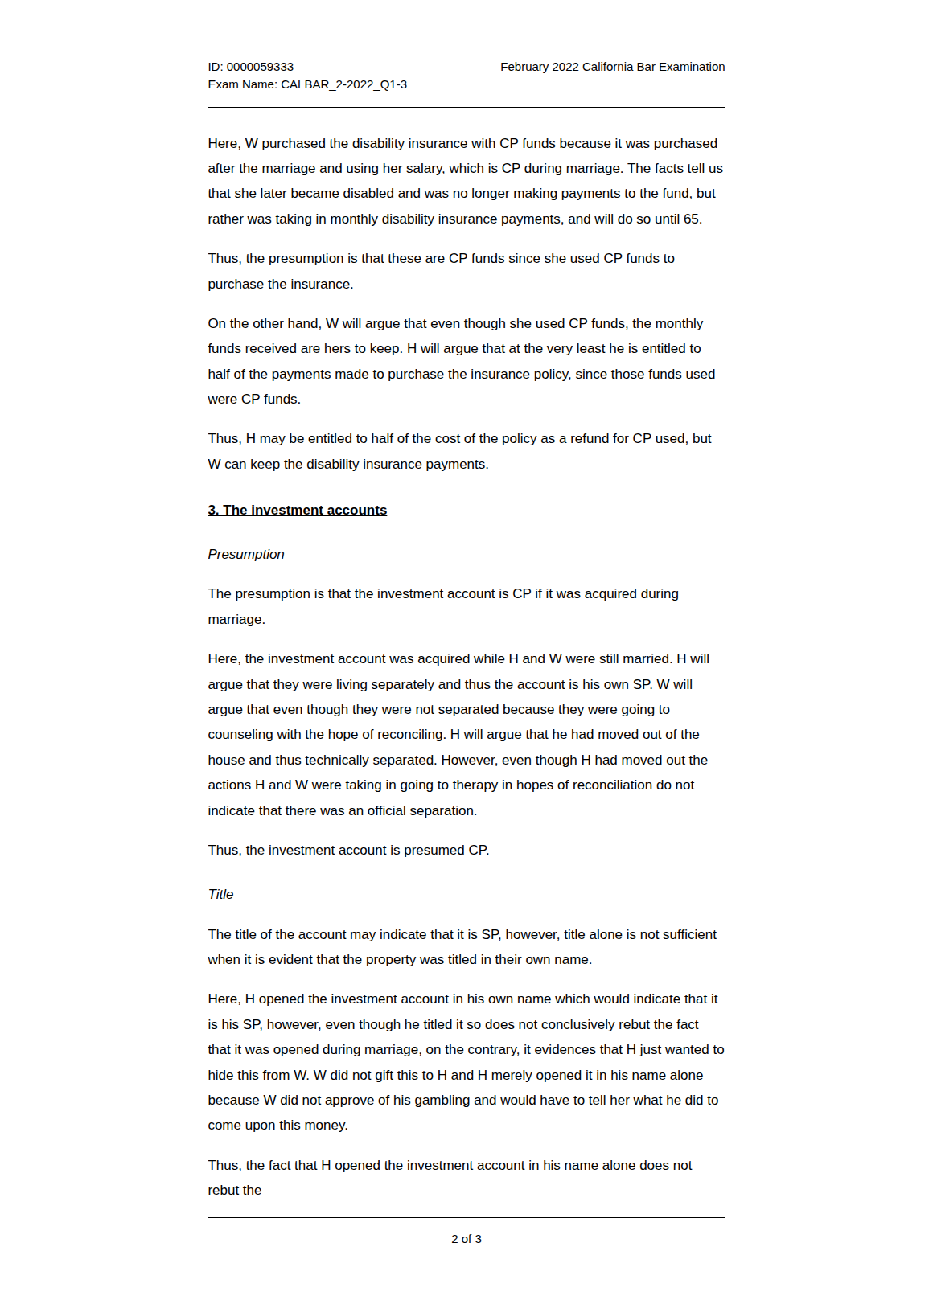ID: 0000059333
Exam Name: CALBAR_2-2022_Q1-3
February 2022 California Bar Examination
Here, W purchased the disability insurance with CP funds because it was purchased after the marriage and using her salary, which is CP during marriage. The facts tell us that she later became disabled and was no longer making payments to the fund, but rather was taking in monthly disability insurance payments, and will do so until 65.
Thus, the presumption is that these are CP funds since she used CP funds to purchase the insurance.
On the other hand, W will argue that even though she used CP funds, the monthly funds received are hers to keep. H will argue that at the very least he is entitled to half of the payments made to purchase the insurance policy, since those funds used were CP funds.
Thus, H may be entitled to half of the cost of the policy as a refund for CP used, but W can keep the disability insurance payments.
3. The investment accounts
Presumption
The presumption is that the investment account is CP if it was acquired during marriage.
Here, the investment account was acquired while H and W were still married. H will argue that they were living separately and thus the account is his own SP. W will argue that even though they were not separated because they were going to counseling with the hope of reconciling. H will argue that he had moved out of the house and thus technically separated. However, even though H had moved out the actions H and W were taking in going to therapy in hopes of reconciliation do not indicate that there was an official separation.
Thus, the investment account is presumed CP.
Title
The title of the account may indicate that it is SP, however, title alone is not sufficient when it is evident that the property was titled in their own name.
Here, H opened the investment account in his own name which would indicate that it is his SP, however, even though he titled it so does not conclusively rebut the fact that it was opened during marriage, on the contrary, it evidences that H just wanted to hide this from W. W did not gift this to H and H merely opened it in his name alone because W did not approve of his gambling and would have to tell her what he did to come upon this money.
Thus, the fact that H opened the investment account in his name alone does not rebut the
2 of 3